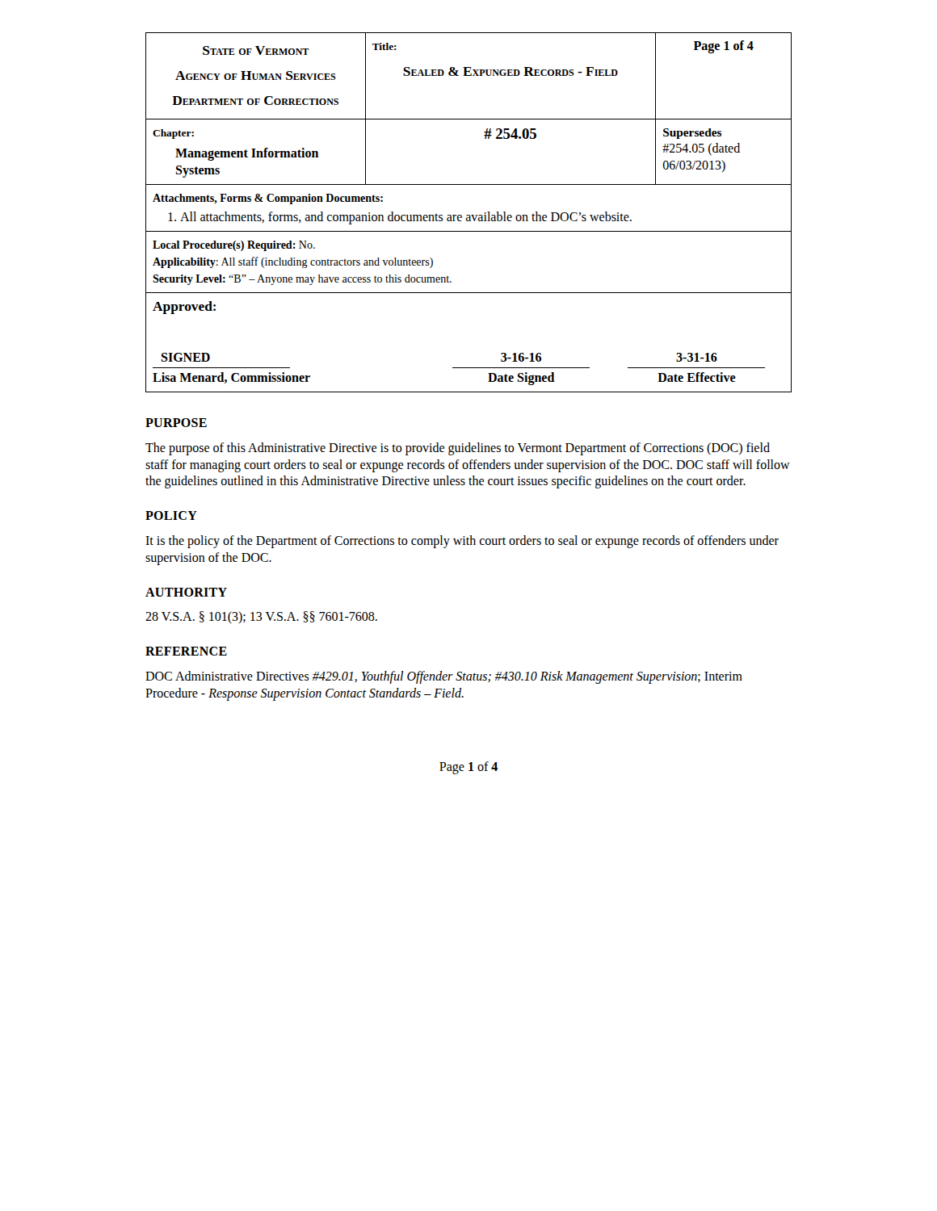| State of Vermont Agency of Human Services Department of Corrections | Title: Sealed & Expunged Records - Field | Page 1 of 4 |
| Chapter: Management Information Systems | # 254.05 | Supersedes #254.05 (dated 06/03/2013) |
| Attachments, Forms & Companion Documents: All attachments, forms, and companion documents are available on the DOC’s website. |
| Local Procedure(s) Required: No. Applicability : All staff (including contractors and volunteers) Security Level: “B” – Anyone may have access to this document. |
| Approved: SIGNED Lisa Menard, Commissioner 3-16-16 Date Signed 3-31-16 Date Effective |
PURPOSE
The purpose of this Administrative Directive is to provide guidelines to Vermont Department of Corrections (DOC) field staff for managing court orders to seal or expunge records of offenders under supervision of the DOC. DOC staff will follow the guidelines outlined in this Administrative Directive unless the court issues specific guidelines on the court order.
POLICY
It is the policy of the Department of Corrections to comply with court orders to seal or expunge records of offenders under supervision of the DOC.
AUTHORITY
28 V.S.A. § 101(3); 13 V.S.A. §§ 7601-7608.
REFERENCE
DOC Administrative Directives #429.01, Youthful Offender Status; #430.10 Risk Management Supervision; Interim Procedure - Response Supervision Contact Standards – Field.
Page 1 of 4